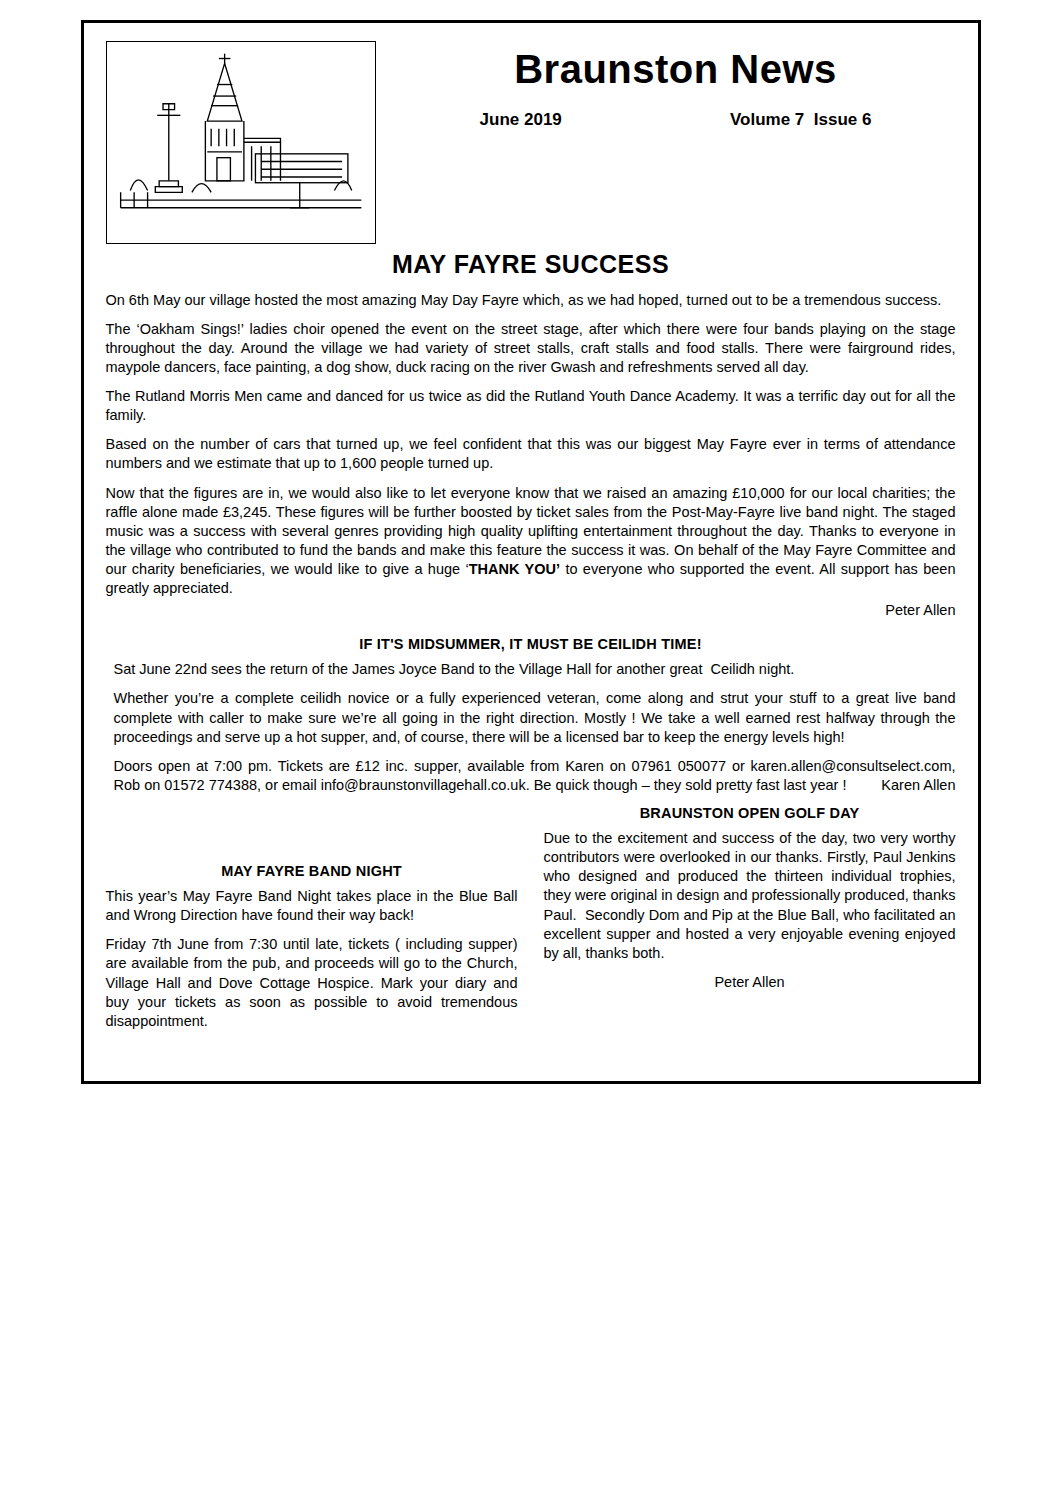Braunston News
June 2019 Volume 7 Issue 6
MAY FAYRE SUCCESS
On 6th May our village hosted the most amazing May Day Fayre which, as we had hoped, turned out to be a tremendous success.
The ‘Oakham Sings!’ ladies choir opened the event on the street stage, after which there were four bands playing on the stage throughout the day. Around the village we had variety of street stalls, craft stalls and food stalls. There were fairground rides, maypole dancers, face painting, a dog show, duck racing on the river Gwash and refreshments served all day.
The Rutland Morris Men came and danced for us twice as did the Rutland Youth Dance Academy. It was a terrific day out for all the family.
Based on the number of cars that turned up, we feel confident that this was our biggest May Fayre ever in terms of attendance numbers and we estimate that up to 1,600 people turned up.
Now that the figures are in, we would also like to let everyone know that we raised an amazing £10,000 for our local charities; the raffle alone made £3,245. These figures will be further boosted by ticket sales from the Post-May-Fayre live band night. The staged music was a success with several genres providing high quality uplifting entertainment throughout the day. Thanks to everyone in the village who contributed to fund the bands and make this feature the success it was. On behalf of the May Fayre Committee and our charity beneficiaries, we would like to give a huge ‘THANK YOU’ to everyone who supported the event. All support has been greatly appreciated.
Peter Allen
IF IT'S MIDSUMMER, IT MUST BE CEILIDH TIME!
Sat June 22nd sees the return of the James Joyce Band to the Village Hall for another great Ceilidh night.
Whether you’re a complete ceilidh novice or a fully experienced veteran, come along and strut your stuff to a great live band complete with caller to make sure we’re all going in the right direction. Mostly ! We take a well earned rest halfway through the proceedings and serve up a hot supper, and, of course, there will be a licensed bar to keep the energy levels high!
Doors open at 7:00 pm. Tickets are £12 inc. supper, available from Karen on 07961 050077 or karen.allen@consultselect.com, Rob on 01572 774388, or email info@braunstonvillagehall.co.uk. Be quick though – they sold pretty fast last year !Karen Allen
MAY FAYRE BAND NIGHT
This year’s May Fayre Band Night takes place in the Blue Ball and Wrong Direction have found their way back!
Friday 7th June from 7:30 until late, tickets ( including supper) are available from the pub, and proceeds will go to the Church, Village Hall and Dove Cottage Hospice. Mark your diary and buy your tickets as soon as possible to avoid tremendous disappointment.
BRAUNSTON OPEN GOLF DAY
Due to the excitement and success of the day, two very worthy contributors were overlooked in our thanks. Firstly, Paul Jenkins who designed and produced the thirteen individual trophies, they were original in design and professionally produced, thanks Paul. Secondly Dom and Pip at the Blue Ball, who facilitated an excellent supper and hosted a very enjoyable evening enjoyed by all, thanks both.
Peter Allen